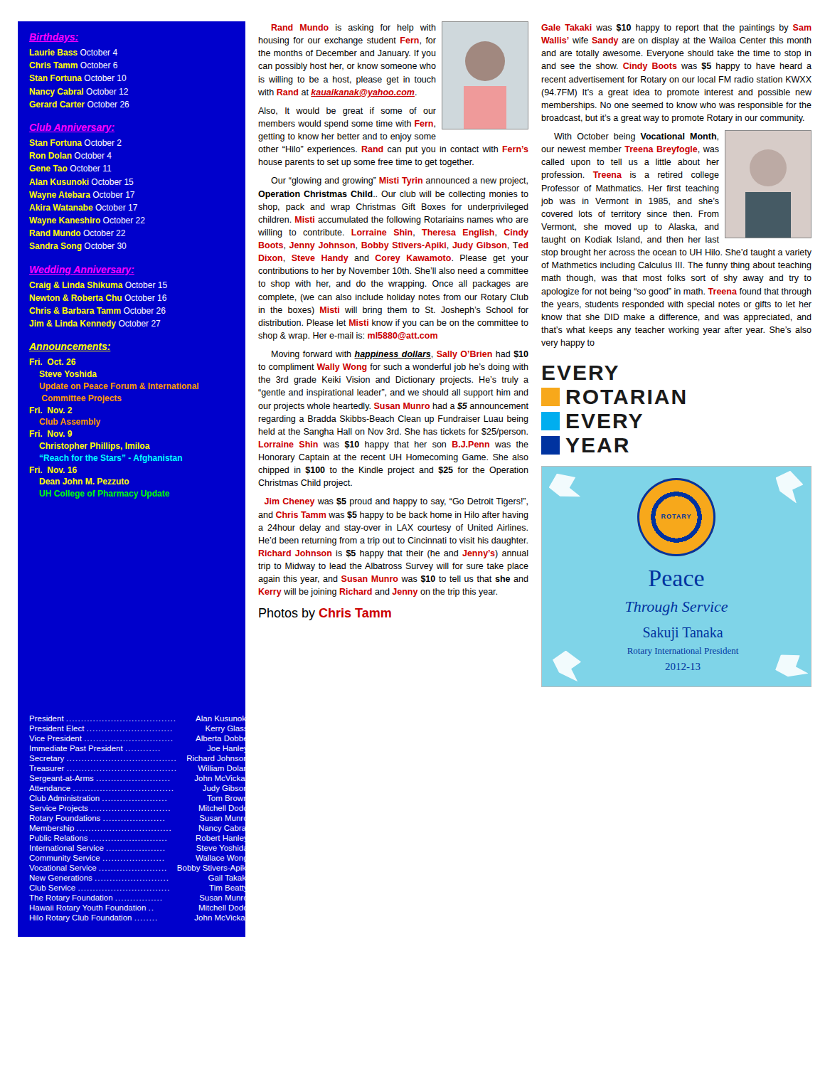Birthdays:
Laurie Bass October 4
Chris Tamm October 6
Stan Fortuna October 10
Nancy Cabral October 12
Gerard Carter October 26
Club Anniversary:
Stan Fortuna October 2
Ron Dolan October 4
Gene Tao October 11
Alan Kusunoki October 15
Wayne Atebara October 17
Akira Watanabe October 17
Wayne Kaneshiro October 22
Rand Mundo October 22
Sandra Song October 30
Wedding Anniversary:
Craig & Linda Shikuma October 15
Newton & Roberta Chu October 16
Chris & Barbara Tamm October 26
Jim & Linda Kennedy October 27
Announcements:
Fri. Oct. 26
Steve Yoshida
Update on Peace Forum & International
Committee Projects
Fri. Nov. 2
Club Assembly
Fri. Nov. 9
Christopher Phillips, Imiloa
“Reach for the Stars” - Afghanistan
Fri. Nov. 16
Dean John M. Pezzuto
UH College of Pharmacy Update
| President ..................................... | Alan Kusunoki |
| President Elect ............................. | Kerry Glass |
| Vice President .............................. | Alberta Dobbe |
| Immediate Past President ............ | Joe Hanley |
| Secretary ..................................... | Richard Johnson |
| Treasurer ..................................... | William Dolan |
| Sergeant-at-Arms ......................... | John McVickar |
| Attendance .................................. | Judy Gibson |
| Club Administration ...................... | Tom Brown |
| Service Projects ........................... | Mitchell Dodo |
| Rotary Foundations ..................... | Susan Munro |
| Membership ................................ | Nancy Cabral |
| Public Relations .......................... | Robert Hanley |
| International Service .................... | Steve Yoshida |
| Community Service ..................... | Wallace Wong |
| Vocational Service ....................... | Bobby Stivers-Apiki |
| New Generations ......................... | Gail Takaki |
| Club Service ............................... | Tim Beatty |
| The Rotary Foundation ................ | Susan Munro |
| Hawaii Rotary Youth Foundation .. | Mitchell Dodo |
| Hilo Rotary Club Foundation ........ | John McVickar |
Rand Mundo is asking for help with housing for our exchange student Fern, for the months of December and January. If you can possibly host her, or know someone who is willing to be a host, please get in touch with Rand at kauaikanak@yahoo.com.
Also, It would be great if some of our members would spend some time with Fern, getting to know her better and to enjoy some other “Hilo” experiences. Rand can put you in contact with Fern’s house parents to set up some free time to get together.
Our “glowing and growing” Misti Tyrin announced a new project, Operation Christmas Child.. Our club will be collecting monies to shop, pack and wrap Christmas Gift Boxes for underprivileged children. Misti accumulated the following Rotariains names who are willing to contribute. Lorraine Shin, Theresa English, Cindy Boots, Jenny Johnson, Bobby Stivers-Apiki, Judy Gibson, Ted Dixon, Steve Handy and Corey Kawamoto. Please get your contributions to her by November 10th. She’ll also need a committee to shop with her, and do the wrapping. Once all packages are complete, (we can also include holiday notes from our Rotary Club in the boxes) Misti will bring them to St. Josheph’s School for distribution. Please let Misti know if you can be on the committee to shop & wrap. Her e-mail is: ml5880@att.com
Moving forward with happiness dollars, Sally O’Brien had $10 to compliment Wally Wong for such a wonderful job he’s doing with the 3rd grade Keiki Vision and Dictionary projects. He’s truly a “gentle and inspirational leader”, and we should all support him and our projects whole heartedly. Susan Munro had a $5 announcement regarding a Bradda Skibbs-Beach Clean up Fundraiser Luau being held at the Sangha Hall on Nov 3rd. She has tickets for $25/person. Lorraine Shin was $10 happy that her son B.J.Penn was the Honorary Captain at the recent UH Homecoming Game. She also chipped in $100 to the Kindle project and $25 for the Operation Christmas Child project.
Jim Cheney was $5 proud and happy to say, “Go Detroit Tigers!”, and Chris Tamm was $5 happy to be back home in Hilo after having a 24hour delay and stay-over in LAX courtesy of United Airlines. He’d been returning from a trip out to Cincinnati to visit his daughter. Richard Johnson is $5 happy that their (he and Jenny’s) annual trip to Midway to lead the Albatross Survey will for sure take place again this year, and Susan Munro was $10 to tell us that she and Kerry will be joining Richard and Jenny on the trip this year.
Photos by Chris Tamm
Gale Takaki was $10 happy to report that the paintings by Sam Wallis’ wife Sandy are on display at the Wailoa Center this month and are totally awesome. Everyone should take the time to stop in and see the show. Cindy Boots was $5 happy to have heard a recent advertisement for Rotary on our local FM radio station KWXX (94.7FM) It’s a great idea to promote interest and possible new memberships. No one seemed to know who was responsible for the broadcast, but it’s a great way to promote Rotary in our community.
With October being Vocational Month, our newest member Treena Breyfogle, was called upon to tell us a little about her profession. Treena is a retired college Professor of Mathmatics. Her first teaching job was in Vermont in 1985, and she’s covered lots of territory since then. From Vermont, she moved up to Alaska, and taught on Kodiak Island, and then her last stop brought her across the ocean to UH Hilo. She’d taught a variety of Mathmetics including Calculus III. The funny thing about teaching math though, was that most folks sort of shy away and try to apologize for not being “so good” in math. Treena found that through the years, students responded with special notes or gifts to let her know that she DID make a difference, and was appreciated, and that’s what keeps any teacher working year after year. She’s also very happy to
EVERY
ROTARIAN
EVERY
YEAR
Peace
Through Service
Sakuji Tanaka
Rotary International President
2012-13